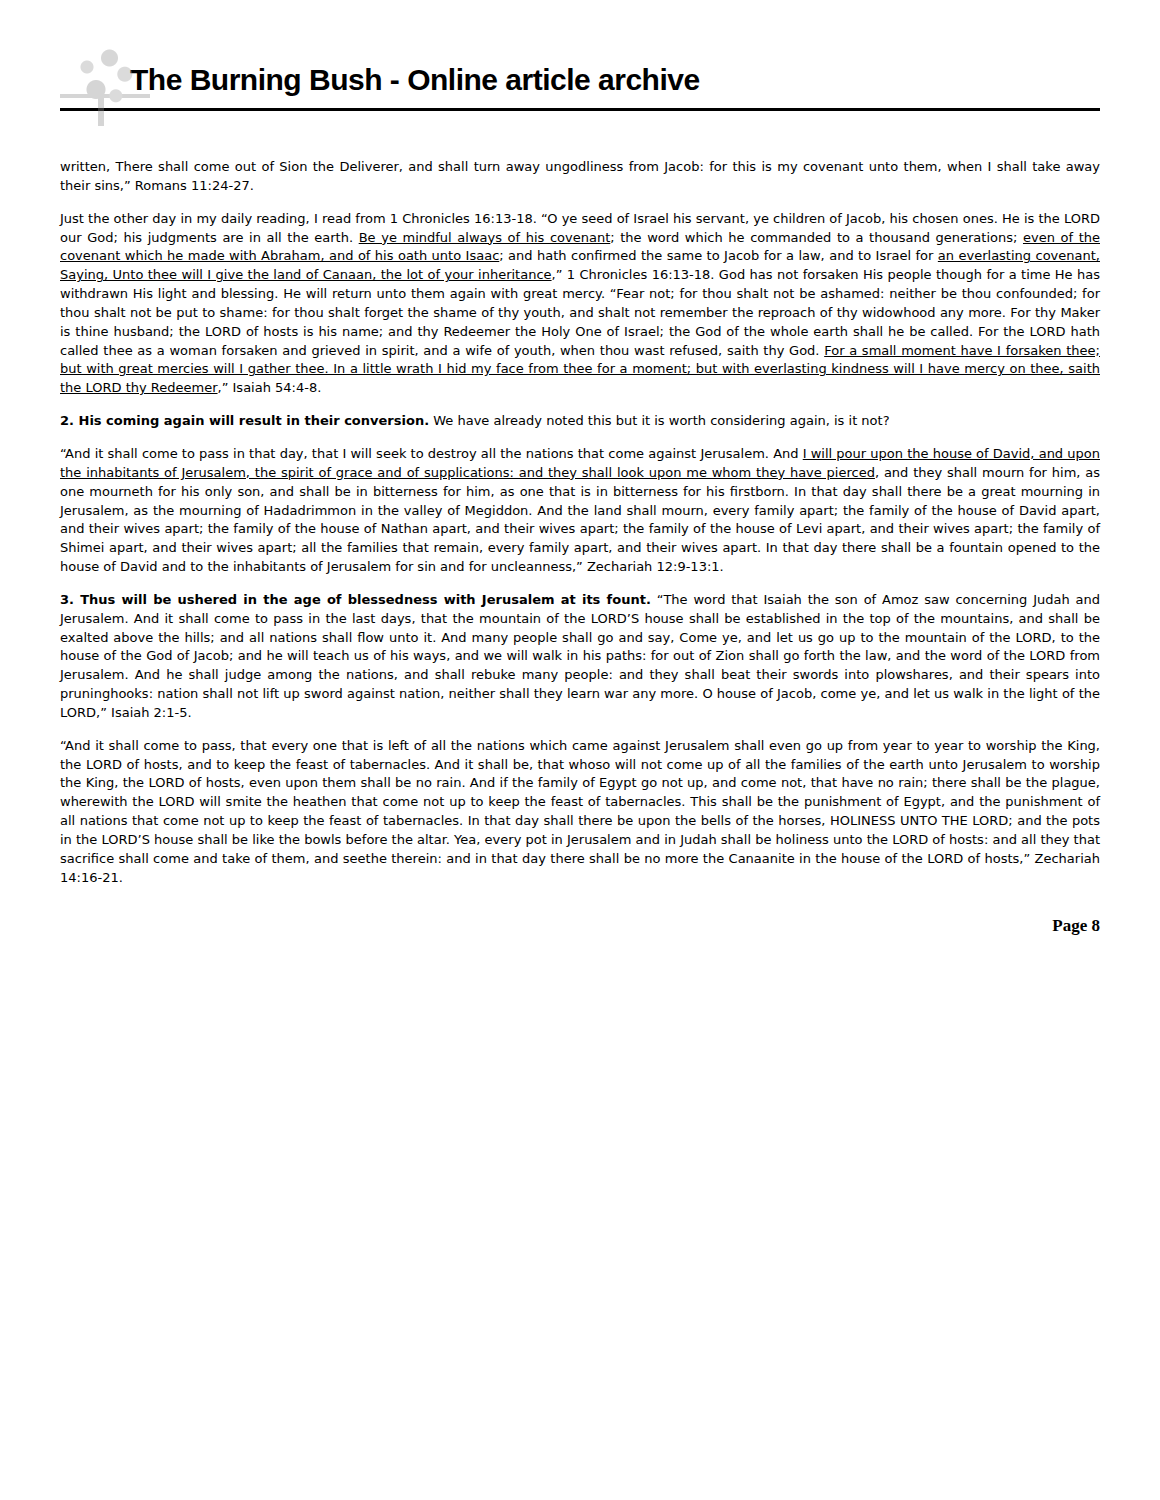The Burning Bush - Online article archive
written, There shall come out of Sion the Deliverer, and shall turn away ungodliness from Jacob: for this is my covenant unto them, when I shall take away their sins,” Romans 11:24-27.
Just the other day in my daily reading, I read from 1 Chronicles 16:13-18. “O ye seed of Israel his servant, ye children of Jacob, his chosen ones. He is the LORD our God; his judgments are in all the earth. Be ye mindful always of his covenant; the word which he commanded to a thousand generations; even of the covenant which he made with Abraham, and of his oath unto Isaac; and hath confirmed the same to Jacob for a law, and to Israel for an everlasting covenant, Saying, Unto thee will I give the land of Canaan, the lot of your inheritance,” 1 Chronicles 16:13-18. God has not forsaken His people though for a time He has withdrawn His light and blessing. He will return unto them again with great mercy. “Fear not; for thou shalt not be ashamed: neither be thou confounded; for thou shalt not be put to shame: for thou shalt forget the shame of thy youth, and shalt not remember the reproach of thy widowhood any more. For thy Maker is thine husband; the LORD of hosts is his name; and thy Redeemer the Holy One of Israel; the God of the whole earth shall he be called. For the LORD hath called thee as a woman forsaken and grieved in spirit, and a wife of youth, when thou wast refused, saith thy God. For a small moment have I forsaken thee; but with great mercies will I gather thee. In a little wrath I hid my face from thee for a moment; but with everlasting kindness will I have mercy on thee, saith the LORD thy Redeemer,” Isaiah 54:4-8.
2. His coming again will result in their conversion. We have already noted this but it is worth considering again, is it not?
“And it shall come to pass in that day, that I will seek to destroy all the nations that come against Jerusalem. And I will pour upon the house of David, and upon the inhabitants of Jerusalem, the spirit of grace and of supplications: and they shall look upon me whom they have pierced, and they shall mourn for him, as one mourneth for his only son, and shall be in bitterness for him, as one that is in bitterness for his firstborn. In that day shall there be a great mourning in Jerusalem, as the mourning of Hadadrimmon in the valley of Megiddon. And the land shall mourn, every family apart; the family of the house of David apart, and their wives apart; the family of the house of Nathan apart, and their wives apart; the family of the house of Levi apart, and their wives apart; the family of Shimei apart, and their wives apart; all the families that remain, every family apart, and their wives apart. In that day there shall be a fountain opened to the house of David and to the inhabitants of Jerusalem for sin and for uncleanness,” Zechariah 12:9-13:1.
3. Thus will be ushered in the age of blessedness with Jerusalem at its fount. “The word that Isaiah the son of Amoz saw concerning Judah and Jerusalem. And it shall come to pass in the last days, that the mountain of the LORD’S house shall be established in the top of the mountains, and shall be exalted above the hills; and all nations shall flow unto it. And many people shall go and say, Come ye, and let us go up to the mountain of the LORD, to the house of the God of Jacob; and he will teach us of his ways, and we will walk in his paths: for out of Zion shall go forth the law, and the word of the LORD from Jerusalem. And he shall judge among the nations, and shall rebuke many people: and they shall beat their swords into plowshares, and their spears into pruninghooks: nation shall not lift up sword against nation, neither shall they learn war any more. O house of Jacob, come ye, and let us walk in the light of the LORD,” Isaiah 2:1-5.
“And it shall come to pass, that every one that is left of all the nations which came against Jerusalem shall even go up from year to year to worship the King, the LORD of hosts, and to keep the feast of tabernacles. And it shall be, that whoso will not come up of all the families of the earth unto Jerusalem to worship the King, the LORD of hosts, even upon them shall be no rain. And if the family of Egypt go not up, and come not, that have no rain; there shall be the plague, wherewith the LORD will smite the heathen that come not up to keep the feast of tabernacles. This shall be the punishment of Egypt, and the punishment of all nations that come not up to keep the feast of tabernacles. In that day shall there be upon the bells of the horses, HOLINESS UNTO THE LORD; and the pots in the LORD’S house shall be like the bowls before the altar. Yea, every pot in Jerusalem and in Judah shall be holiness unto the LORD of hosts: and all they that sacrifice shall come and take of them, and seethe therein: and in that day there shall be no more the Canaanite in the house of the LORD of hosts,” Zechariah 14:16-21.
Page 8